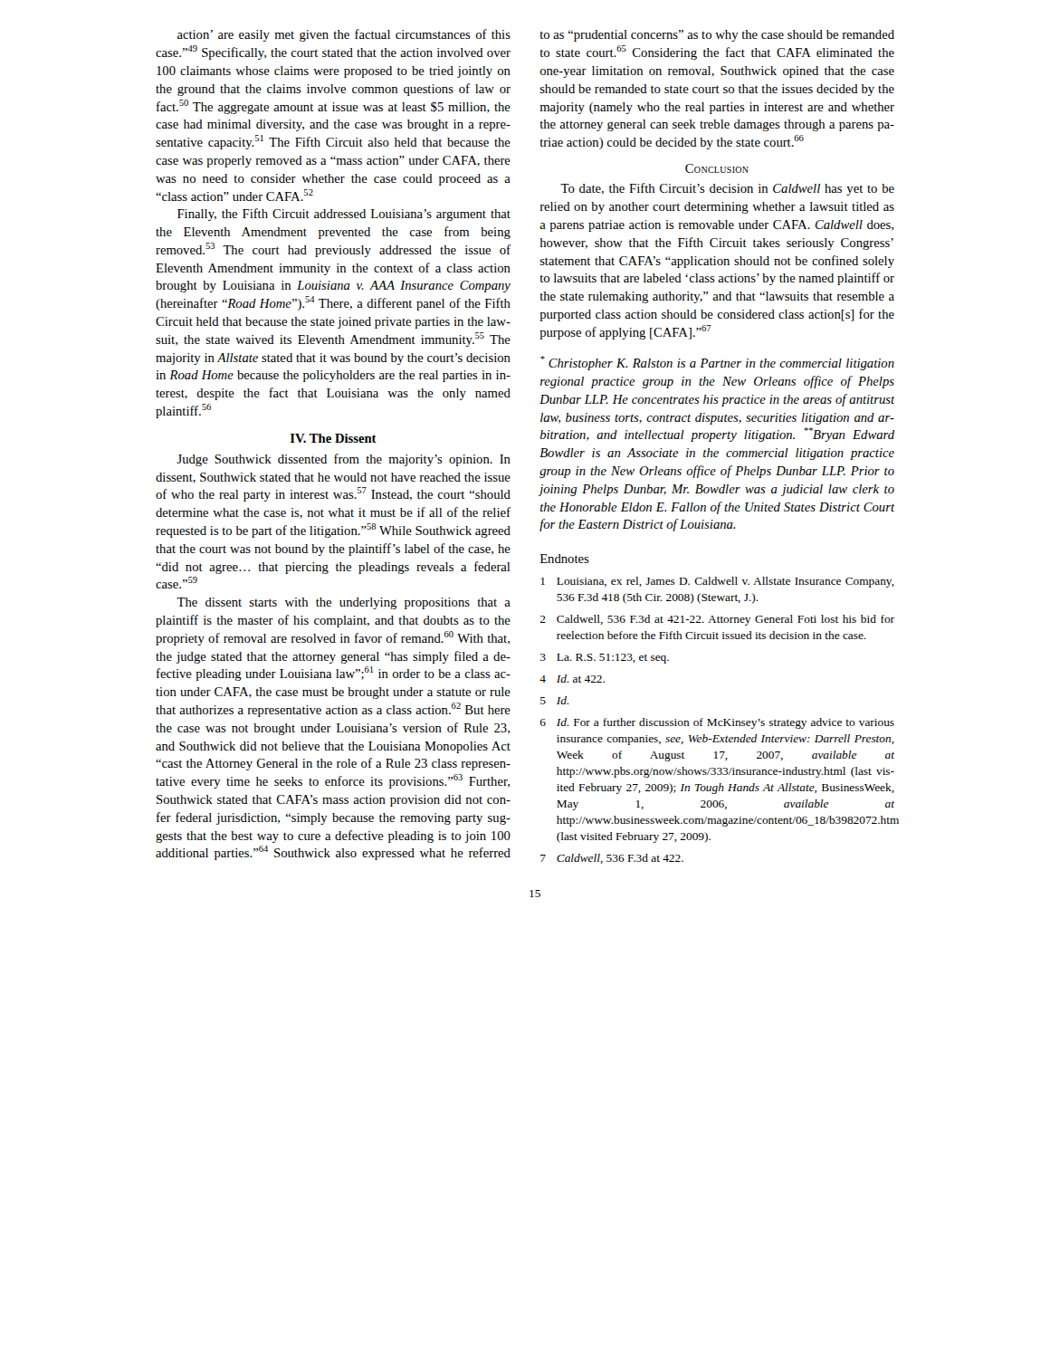action’ are easily met given the factual circumstances of this case.”49 Specifically, the court stated that the action involved over 100 claimants whose claims were proposed to be tried jointly on the ground that the claims involve common questions of law or fact.50 The aggregate amount at issue was at least $5 million, the case had minimal diversity, and the case was brought in a representative capacity.51 The Fifth Circuit also held that because the case was properly removed as a “mass action” under CAFA, there was no need to consider whether the case could proceed as a “class action” under CAFA.52
Finally, the Fifth Circuit addressed Louisiana’s argument that the Eleventh Amendment prevented the case from being removed.53 The court had previously addressed the issue of Eleventh Amendment immunity in the context of a class action brought by Louisiana in Louisiana v. AAA Insurance Company (hereinafter “Road Home”).54 There, a different panel of the Fifth Circuit held that because the state joined private parties in the lawsuit, the state waived its Eleventh Amendment immunity.55 The majority in Allstate stated that it was bound by the court’s decision in Road Home because the policyholders are the real parties in interest, despite the fact that Louisiana was the only named plaintiff.56
IV. The Dissent
Judge Southwick dissented from the majority’s opinion. In dissent, Southwick stated that he would not have reached the issue of who the real party in interest was.57 Instead, the court “should determine what the case is, not what it must be if all of the relief requested is to be part of the litigation.”58 While Southwick agreed that the court was not bound by the plaintiff’s label of the case, he “did not agree… that piercing the pleadings reveals a federal case.”59
The dissent starts with the underlying propositions that a plaintiff is the master of his complaint, and that doubts as to the propriety of removal are resolved in favor of remand.60 With that, the judge stated that the attorney general “has simply filed a defective pleading under Louisiana law”;61 in order to be a class action under CAFA, the case must be brought under a statute or rule that authorizes a representative action as a class action.62 But here the case was not brought under Louisiana’s version of Rule 23, and Southwick did not believe that the Louisiana Monopolies Act “cast the Attorney General in the role of a Rule 23 class representative every time he seeks to enforce its provisions.”63 Further, Southwick stated that CAFA’s mass action provision did not confer federal jurisdiction, “simply because the removing party suggests that the best way to cure a defective pleading is to join 100 additional parties.”64 Southwick also expressed what he referred to as “prudential concerns” as to why the case should be remanded to state court.65 Considering the fact that CAFA eliminated the one-year limitation on removal, Southwick opined that the case should be remanded to state court so that the issues decided by the majority (namely who the real parties in interest are and whether the attorney general can seek treble damages through a parens patriae action) could be decided by the state court.66
Conclusion
To date, the Fifth Circuit’s decision in Caldwell has yet to be relied on by another court determining whether a lawsuit titled as a parens patriae action is removable under CAFA. Caldwell does, however, show that the Fifth Circuit takes seriously Congress’ statement that CAFA’s “application should not be confined solely to lawsuits that are labeled ‘class actions’ by the named plaintiff or the state rulemaking authority,” and that “lawsuits that resemble a purported class action should be considered class action[s] for the purpose of applying [CAFA].”67
* Christopher K. Ralston is a Partner in the commercial litigation regional practice group in the New Orleans office of Phelps Dunbar LLP. He concentrates his practice in the areas of antitrust law, business torts, contract disputes, securities litigation and arbitration, and intellectual property litigation. **Bryan Edward Bowdler is an Associate in the commercial litigation practice group in the New Orleans office of Phelps Dunbar LLP. Prior to joining Phelps Dunbar, Mr. Bowdler was a judicial law clerk to the Honorable Eldon E. Fallon of the United States District Court for the Eastern District of Louisiana.
Endnotes
1 Louisiana, ex rel, James D. Caldwell v. Allstate Insurance Company, 536 F.3d 418 (5th Cir. 2008) (Stewart, J.).
2 Caldwell, 536 F.3d at 421-22. Attorney General Foti lost his bid for reelection before the Fifth Circuit issued its decision in the case.
3 La. R.S. 51:123, et seq.
4 Id. at 422.
5 Id.
6 Id. For a further discussion of McKinsey’s strategy advice to various insurance companies, see, Web-Extended Interview: Darrell Preston, Week of August 17, 2007, available at http://www.pbs.org/now/shows/333/insurance-industry.html (last visited February 27, 2009); In Tough Hands At Allstate, BusinessWeek, May 1, 2006, available at http://www.businessweek.com/magazine/content/06_18/b3982072.htm (last visited February 27, 2009).
7 Caldwell, 536 F.3d at 422.
15